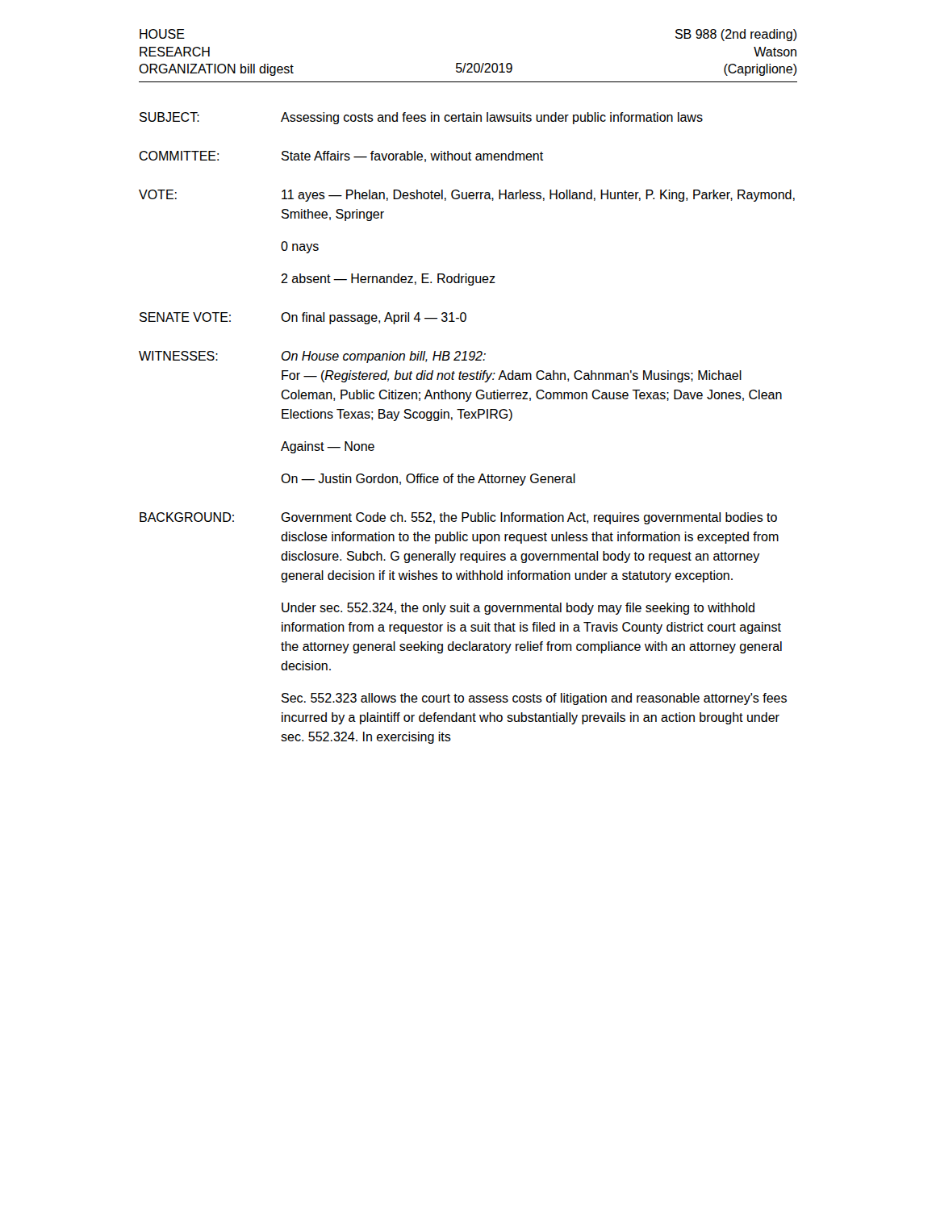HOUSE
RESEARCH
ORGANIZATION bill digest
5/20/2019
SB 988 (2nd reading)
Watson
(Capriglione)
Subject:
Assessing costs and fees in certain lawsuits under public information laws
Committee:
State Affairs — favorable, without amendment
Vote:
11 ayes — Phelan, Deshotel, Guerra, Harless, Holland, Hunter, P. King, Parker, Raymond, Smithee, Springer
0 nays
2 absent — Hernandez, E. Rodriguez
Senate Vote:
On final passage, April 4 — 31-0
Witnesses:
On House companion bill, HB 2192:
For — (Registered, but did not testify: Adam Cahn, Cahnman's Musings; Michael Coleman, Public Citizen; Anthony Gutierrez, Common Cause Texas; Dave Jones, Clean Elections Texas; Bay Scoggin, TexPIRG)
Against — None
On — Justin Gordon, Office of the Attorney General
Background:
Government Code ch. 552, the Public Information Act, requires governmental bodies to disclose information to the public upon request unless that information is excepted from disclosure. Subch. G generally requires a governmental body to request an attorney general decision if it wishes to withhold information under a statutory exception.
Under sec. 552.324, the only suit a governmental body may file seeking to withhold information from a requestor is a suit that is filed in a Travis County district court against the attorney general seeking declaratory relief from compliance with an attorney general decision.
Sec. 552.323 allows the court to assess costs of litigation and reasonable attorney's fees incurred by a plaintiff or defendant who substantially prevails in an action brought under sec. 552.324. In exercising its